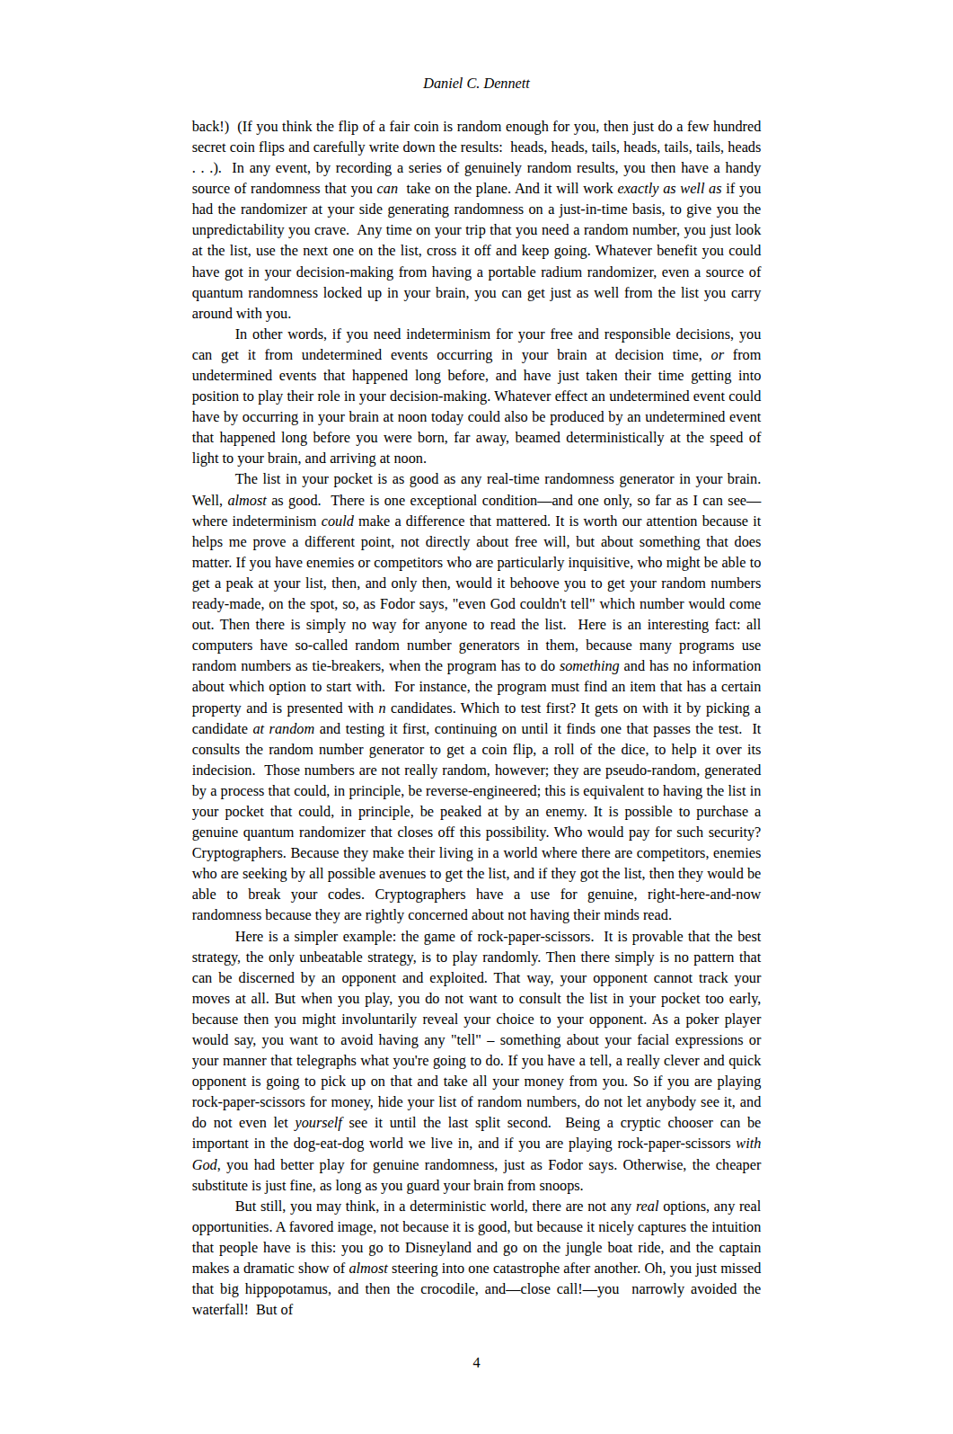Daniel C. Dennett
back!) (If you think the flip of a fair coin is random enough for you, then just do a few hundred secret coin flips and carefully write down the results: heads, heads, tails, heads, tails, tails, heads . . .). In any event, by recording a series of genuinely random results, you then have a handy source of randomness that you can take on the plane. And it will work exactly as well as if you had the randomizer at your side generating randomness on a just-in-time basis, to give you the unpredictability you crave. Any time on your trip that you need a random number, you just look at the list, use the next one on the list, cross it off and keep going. Whatever benefit you could have got in your decision-making from having a portable radium randomizer, even a source of quantum randomness locked up in your brain, you can get just as well from the list you carry around with you.
In other words, if you need indeterminism for your free and responsible decisions, you can get it from undetermined events occurring in your brain at decision time, or from undetermined events that happened long before, and have just taken their time getting into position to play their role in your decision-making. Whatever effect an undetermined event could have by occurring in your brain at noon today could also be produced by an undetermined event that happened long before you were born, far away, beamed deterministically at the speed of light to your brain, and arriving at noon.
The list in your pocket is as good as any real-time randomness generator in your brain. Well, almost as good. There is one exceptional condition—and one only, so far as I can see—where indeterminism could make a difference that mattered. It is worth our attention because it helps me prove a different point, not directly about free will, but about something that does matter. If you have enemies or competitors who are particularly inquisitive, who might be able to get a peak at your list, then, and only then, would it behoove you to get your random numbers ready-made, on the spot, so, as Fodor says, "even God couldn't tell" which number would come out. Then there is simply no way for anyone to read the list. Here is an interesting fact: all computers have so-called random number generators in them, because many programs use random numbers as tie-breakers, when the program has to do something and has no information about which option to start with. For instance, the program must find an item that has a certain property and is presented with n candidates. Which to test first? It gets on with it by picking a candidate at random and testing it first, continuing on until it finds one that passes the test. It consults the random number generator to get a coin flip, a roll of the dice, to help it over its indecision. Those numbers are not really random, however; they are pseudo-random, generated by a process that could, in principle, be reverse-engineered; this is equivalent to having the list in your pocket that could, in principle, be peaked at by an enemy. It is possible to purchase a genuine quantum randomizer that closes off this possibility. Who would pay for such security? Cryptographers. Because they make their living in a world where there are competitors, enemies who are seeking by all possible avenues to get the list, and if they got the list, then they would be able to break your codes. Cryptographers have a use for genuine, right-here-and-now randomness because they are rightly concerned about not having their minds read.
Here is a simpler example: the game of rock-paper-scissors. It is provable that the best strategy, the only unbeatable strategy, is to play randomly. Then there simply is no pattern that can be discerned by an opponent and exploited. That way, your opponent cannot track your moves at all. But when you play, you do not want to consult the list in your pocket too early, because then you might involuntarily reveal your choice to your opponent. As a poker player would say, you want to avoid having any "tell" – something about your facial expressions or your manner that telegraphs what you're going to do. If you have a tell, a really clever and quick opponent is going to pick up on that and take all your money from you. So if you are playing rock-paper-scissors for money, hide your list of random numbers, do not let anybody see it, and do not even let yourself see it until the last split second. Being a cryptic chooser can be important in the dog-eat-dog world we live in, and if you are playing rock-paper-scissors with God, you had better play for genuine randomness, just as Fodor says. Otherwise, the cheaper substitute is just fine, as long as you guard your brain from snoops.
But still, you may think, in a deterministic world, there are not any real options, any real opportunities. A favored image, not because it is good, but because it nicely captures the intuition that people have is this: you go to Disneyland and go on the jungle boat ride, and the captain makes a dramatic show of almost steering into one catastrophe after another. Oh, you just missed that big hippopotamus, and then the crocodile, and—close call!—you narrowly avoided the waterfall! But of
4